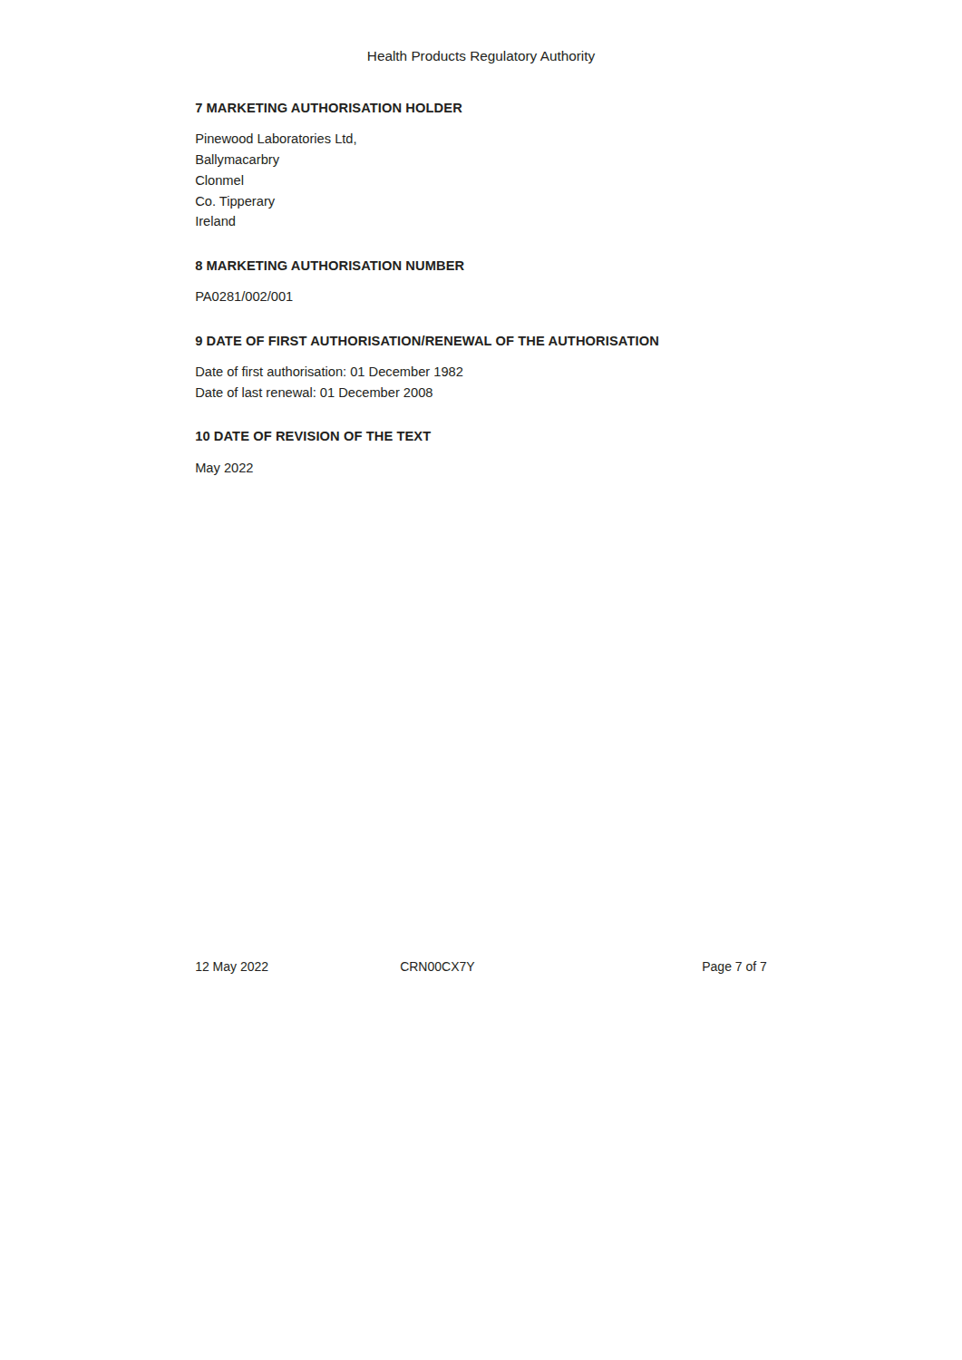Health Products Regulatory Authority
7 MARKETING AUTHORISATION HOLDER
Pinewood Laboratories Ltd,
Ballymacarbry
Clonmel
Co. Tipperary
Ireland
8 MARKETING AUTHORISATION NUMBER
PA0281/002/001
9 DATE OF FIRST AUTHORISATION/RENEWAL OF THE AUTHORISATION
Date of first authorisation: 01 December 1982
Date of last renewal: 01 December 2008
10 DATE OF REVISION OF THE TEXT
May 2022
12 May 2022 CRN00CX7Y Page 7 of 7